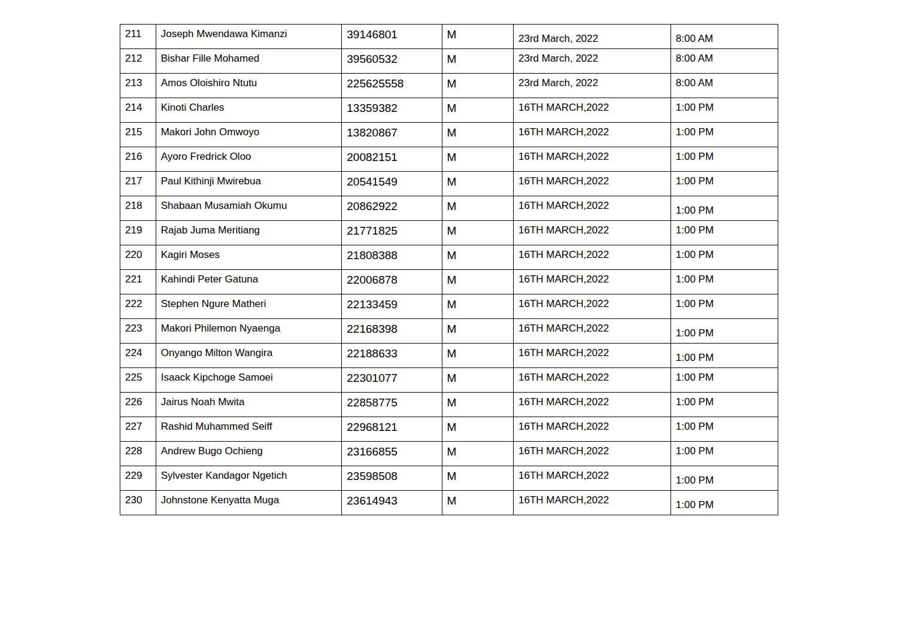| 211 | Joseph Mwendawa Kimanzi | 39146801 | M | 23rd March, 2022 | 8:00 AM |
| 212 | Bishar Fille Mohamed | 39560532 | M | 23rd March, 2022 | 8:00 AM |
| 213 | Amos Oloishiro Ntutu | 225625558 | M | 23rd March, 2022 | 8:00 AM |
| 214 | Kinoti Charles | 13359382 | M | 16TH MARCH,2022 | 1:00 PM |
| 215 | Makori John Omwoyo | 13820867 | M | 16TH MARCH,2022 | 1:00 PM |
| 216 | Ayoro Fredrick Oloo | 20082151 | M | 16TH MARCH,2022 | 1:00 PM |
| 217 | Paul Kithinji Mwirebua | 20541549 | M | 16TH MARCH,2022 | 1:00 PM |
| 218 | Shabaan Musamiah Okumu | 20862922 | M | 16TH MARCH,2022 | 1:00 PM |
| 219 | Rajab Juma Meritiang | 21771825 | M | 16TH MARCH,2022 | 1:00 PM |
| 220 | Kagiri Moses | 21808388 | M | 16TH MARCH,2022 | 1:00 PM |
| 221 | Kahindi Peter Gatuna | 22006878 | M | 16TH MARCH,2022 | 1:00 PM |
| 222 | Stephen Ngure Matheri | 22133459 | M | 16TH MARCH,2022 | 1:00 PM |
| 223 | Makori Philemon Nyaenga | 22168398 | M | 16TH MARCH,2022 | 1:00 PM |
| 224 | Onyango Milton Wangira | 22188633 | M | 16TH MARCH,2022 | 1:00 PM |
| 225 | Isaack Kipchoge Samoei | 22301077 | M | 16TH MARCH,2022 | 1:00 PM |
| 226 | Jairus Noah Mwita | 22858775 | M | 16TH MARCH,2022 | 1:00 PM |
| 227 | Rashid Muhammed Seiff | 22968121 | M | 16TH MARCH,2022 | 1:00 PM |
| 228 | Andrew Bugo Ochieng | 23166855 | M | 16TH MARCH,2022 | 1:00 PM |
| 229 | Sylvester Kandagor Ngetich | 23598508 | M | 16TH MARCH,2022 | 1:00 PM |
| 230 | Johnstone Kenyatta Muga | 23614943 | M | 16TH MARCH,2022 | 1:00 PM |